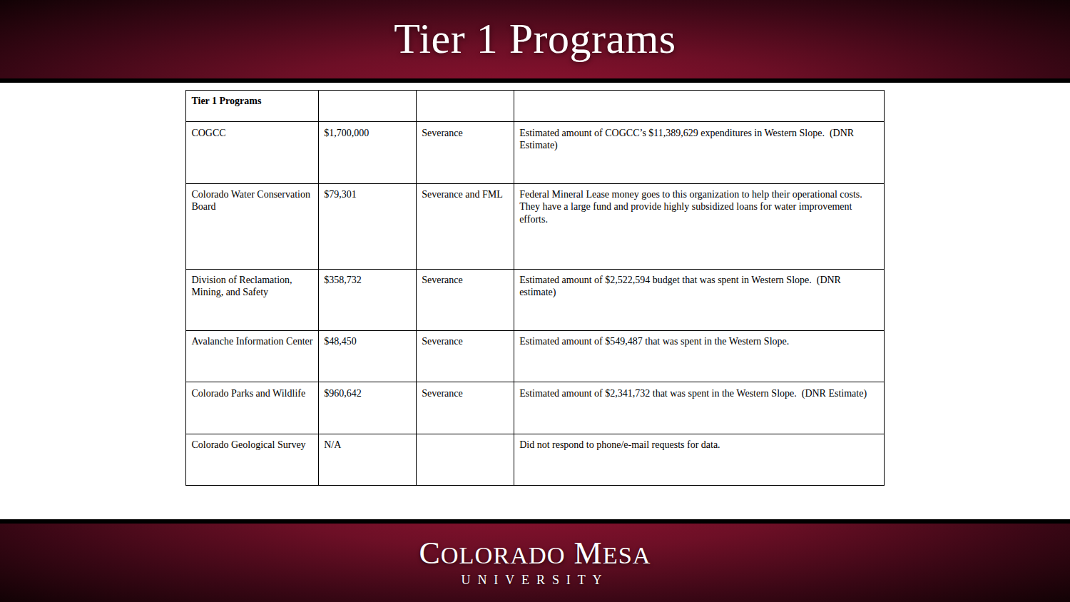Tier 1 Programs
| Tier 1 Programs | | | |
| COGCC | $1,700,000 | Severance | Estimated amount of COGCC’s $11,389,629 expenditures in Western Slope. (DNR Estimate) |
| Colorado Water Conservation Board | $79,301 | Severance and FML | Federal Mineral Lease money goes to this organization to help their operational costs. They have a large fund and provide highly subsidized loans for water improvement efforts. |
| Division of Reclamation, Mining, and Safety | $358,732 | Severance | Estimated amount of $2,522,594 budget that was spent in Western Slope. (DNR estimate) |
| Avalanche Information Center | $48,450 | Severance | Estimated amount of $549,487 that was spent in the Western Slope. |
| Colorado Parks and Wildlife | $960,642 | Severance | Estimated amount of $2,341,732 that was spent in the Western Slope. (DNR Estimate) |
| Colorado Geological Survey | N/A | | Did not respond to phone/e-mail requests for data. |
COLORADO MESA
University